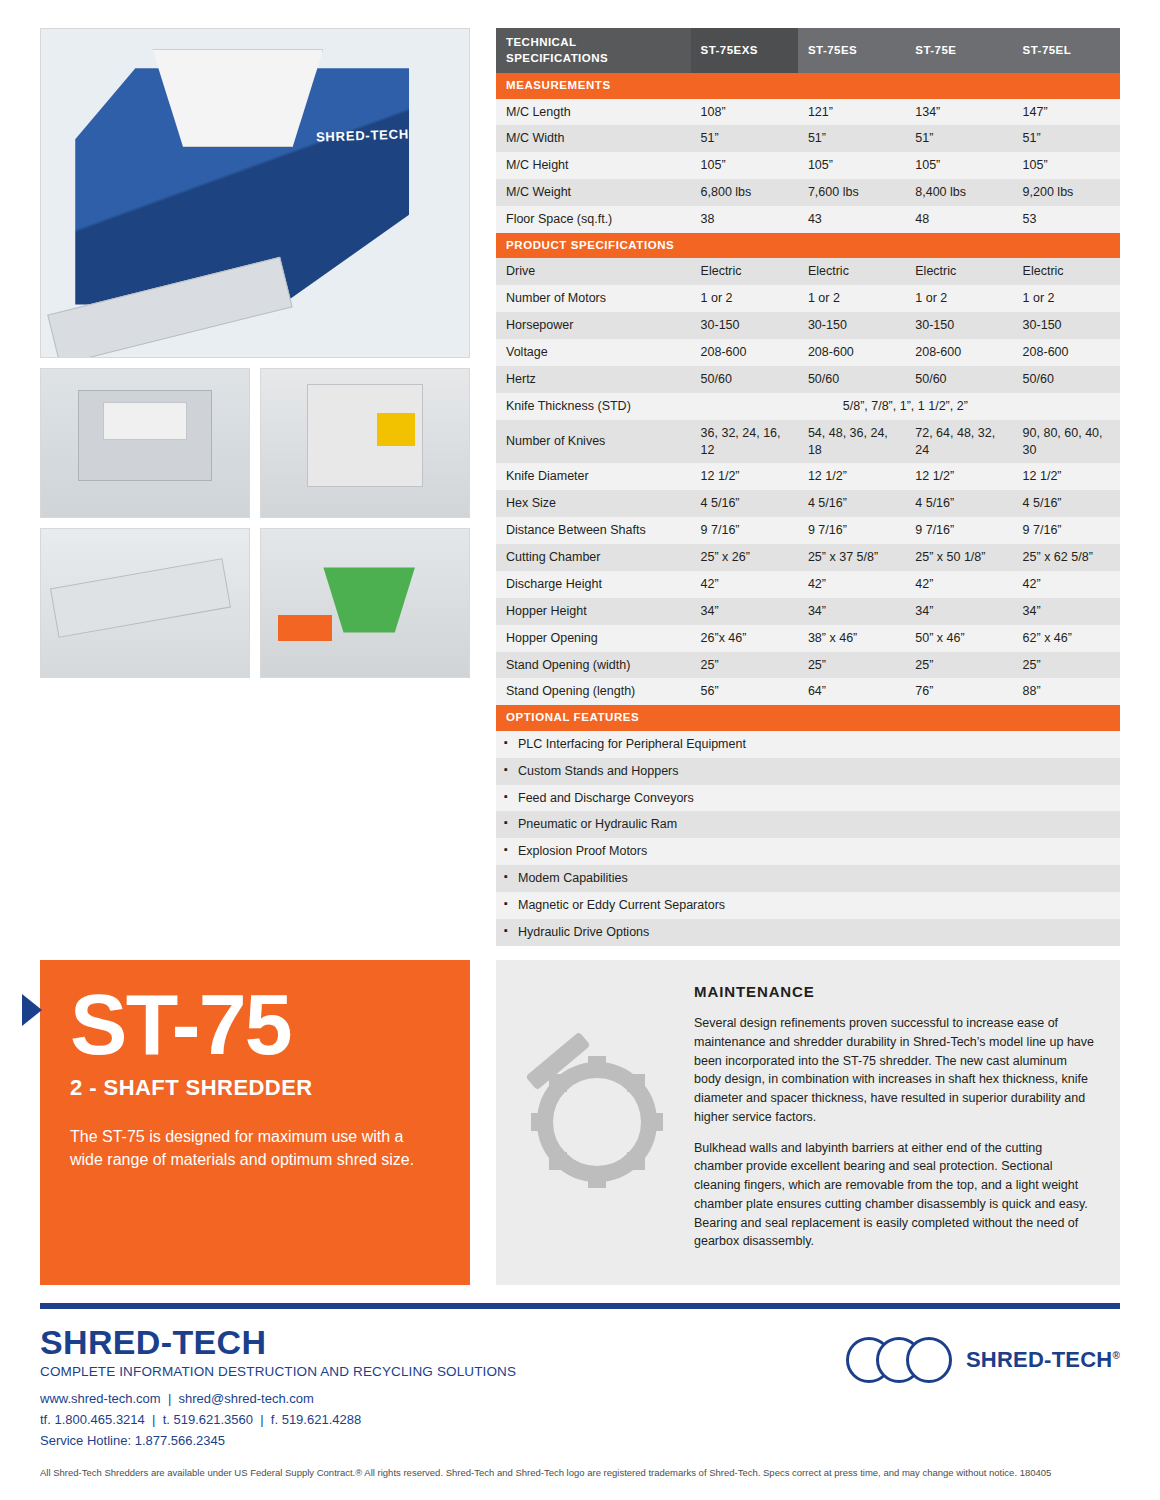SHRED-TECH
| Technical Specifications | ST-75EXS | ST-75ES | ST-75E | ST-75EL |
| --- | --- | --- | --- | --- |
| Measurements |
| M/C Length | 108” | 121” | 134” | 147” |
| M/C Width | 51” | 51” | 51” | 51” |
| M/C Height | 105” | 105” | 105” | 105” |
| M/C Weight | 6,800 lbs | 7,600 lbs | 8,400 lbs | 9,200 lbs |
| Floor Space (sq.ft.) | 38 | 43 | 48 | 53 |
| Product Specifications |
| Drive | Electric | Electric | Electric | Electric |
| Number of Motors | 1 or 2 | 1 or 2 | 1 or 2 | 1 or 2 |
| Horsepower | 30-150 | 30-150 | 30-150 | 30-150 |
| Voltage | 208-600 | 208-600 | 208-600 | 208-600 |
| Hertz | 50/60 | 50/60 | 50/60 | 50/60 |
| Knife Thickness (STD) | 5/8”, 7/8”, 1”, 1 1/2”, 2” |
| Number of Knives | 36, 32, 24, 16, 12 | 54, 48, 36, 24, 18 | 72, 64, 48, 32, 24 | 90, 80, 60, 40, 30 |
| Knife Diameter | 12 1/2” | 12 1/2” | 12 1/2” | 12 1/2” |
| Hex Size | 4 5/16” | 4 5/16” | 4 5/16” | 4 5/16” |
| Distance Between Shafts | 9 7/16” | 9 7/16” | 9 7/16” | 9 7/16” |
| Cutting Chamber | 25” x 26” | 25” x 37 5/8” | 25” x 50 1/8” | 25” x 62 5/8” |
| Discharge Height | 42” | 42” | 42” | 42” |
| Hopper Height | 34” | 34” | 34” | 34” |
| Hopper Opening | 26”x 46” | 38” x 46” | 50” x 46” | 62” x 46” |
| Stand Opening (width) | 25” | 25” | 25” | 25” |
| Stand Opening (length) | 56” | 64” | 76” | 88” |
| Optional Features |
PLC Interfacing for Peripheral Equipment
Custom Stands and Hoppers
Feed and Discharge Conveyors
Pneumatic or Hydraulic Ram
Explosion Proof Motors
Modem Capabilities
Magnetic or Eddy Current Separators
Hydraulic Drive Options
ST-75
2 - SHAFT SHREDDER
The ST-75 is designed for maximum use with a wide range of materials and optimum shred size.
Maintenance
Several design refinements proven successful to increase ease of maintenance and shredder durability in Shred-Tech’s model line up have been incorporated into the ST-75 shredder. The new cast aluminum body design, in combination with increases in shaft hex thickness, knife diameter and spacer thickness, have resulted in superior durability and higher service factors.
Bulkhead walls and labyinth barriers at either end of the cutting chamber provide excellent bearing and seal protection. Sectional cleaning fingers, which are removable from the top, and a light weight chamber plate ensures cutting chamber disassembly is quick and easy. Bearing and seal replacement is easily completed without the need of gearbox disassembly.
SHRED-TECH
COMPLETE INFORMATION DESTRUCTION AND RECYCLING SOLUTIONS
www.shred-tech.com | shred@shred-tech.com
tf. 1.800.465.3214 | t. 519.621.3560 | f. 519.621.4288
Service Hotline: 1.877.566.2345
SHRED-TECH®
All Shred-Tech Shredders are available under US Federal Supply Contract.® All rights reserved. Shred-Tech and Shred-Tech logo are registered trademarks of Shred-Tech. Specs correct at press time, and may change without notice. 180405